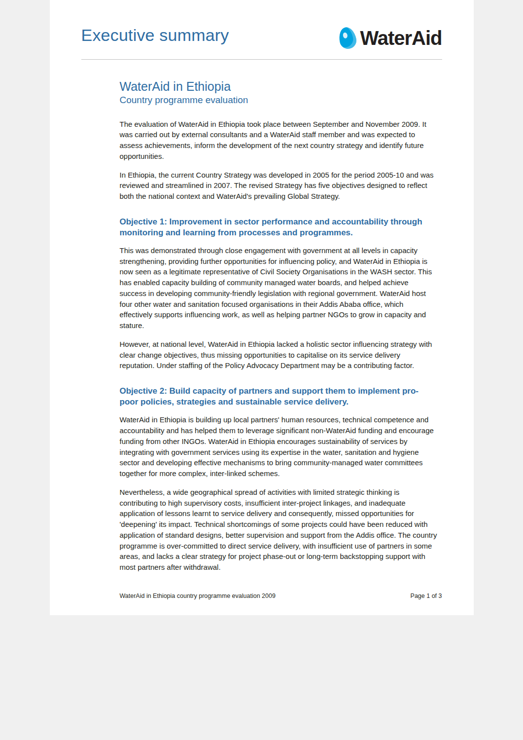Executive summary
Water Aid
WaterAid in Ethiopia
Country programme evaluation
The evaluation of WaterAid in Ethiopia took place between September and November 2009. It was carried out by external consultants and a WaterAid staff member and was expected to assess achievements, inform the development of the next country strategy and identify future opportunities.
In Ethiopia, the current Country Strategy was developed in 2005 for the period 2005-10 and was reviewed and streamlined in 2007. The revised Strategy has five objectives designed to reflect both the national context and WaterAid's prevailing Global Strategy.
Objective 1: Improvement in sector performance and accountability through monitoring and learning from processes and programmes.
This was demonstrated through close engagement with government at all levels in capacity strengthening, providing further opportunities for influencing policy, and WaterAid in Ethiopia is now seen as a legitimate representative of Civil Society Organisations in the WASH sector. This has enabled capacity building of community managed water boards, and helped achieve success in developing community-friendly legislation with regional government. WaterAid host four other water and sanitation focused organisations in their Addis Ababa office, which effectively supports influencing work, as well as helping partner NGOs to grow in capacity and stature.
However, at national level, WaterAid in Ethiopia lacked a holistic sector influencing strategy with clear change objectives, thus missing opportunities to capitalise on its service delivery reputation. Under staffing of the Policy Advocacy Department may be a contributing factor.
Objective 2: Build capacity of partners and support them to implement pro-poor policies, strategies and sustainable service delivery.
WaterAid in Ethiopia is building up local partners' human resources, technical competence and accountability and has helped them to leverage significant non-WaterAid funding and encourage funding from other INGOs. WaterAid in Ethiopia encourages sustainability of services by integrating with government services using its expertise in the water, sanitation and hygiene sector and developing effective mechanisms to bring community-managed water committees together for more complex, inter-linked schemes.
Nevertheless, a wide geographical spread of activities with limited strategic thinking is contributing to high supervisory costs, insufficient inter-project linkages, and inadequate application of lessons learnt to service delivery and consequently, missed opportunities for 'deepening' its impact. Technical shortcomings of some projects could have been reduced with application of standard designs, better supervision and support from the Addis office. The country programme is over-committed to direct service delivery, with insufficient use of partners in some areas, and lacks a clear strategy for project phase-out or long-term backstopping support with most partners after withdrawal.
WaterAid in Ethiopia country programme evaluation 2009
Page 1 of 3